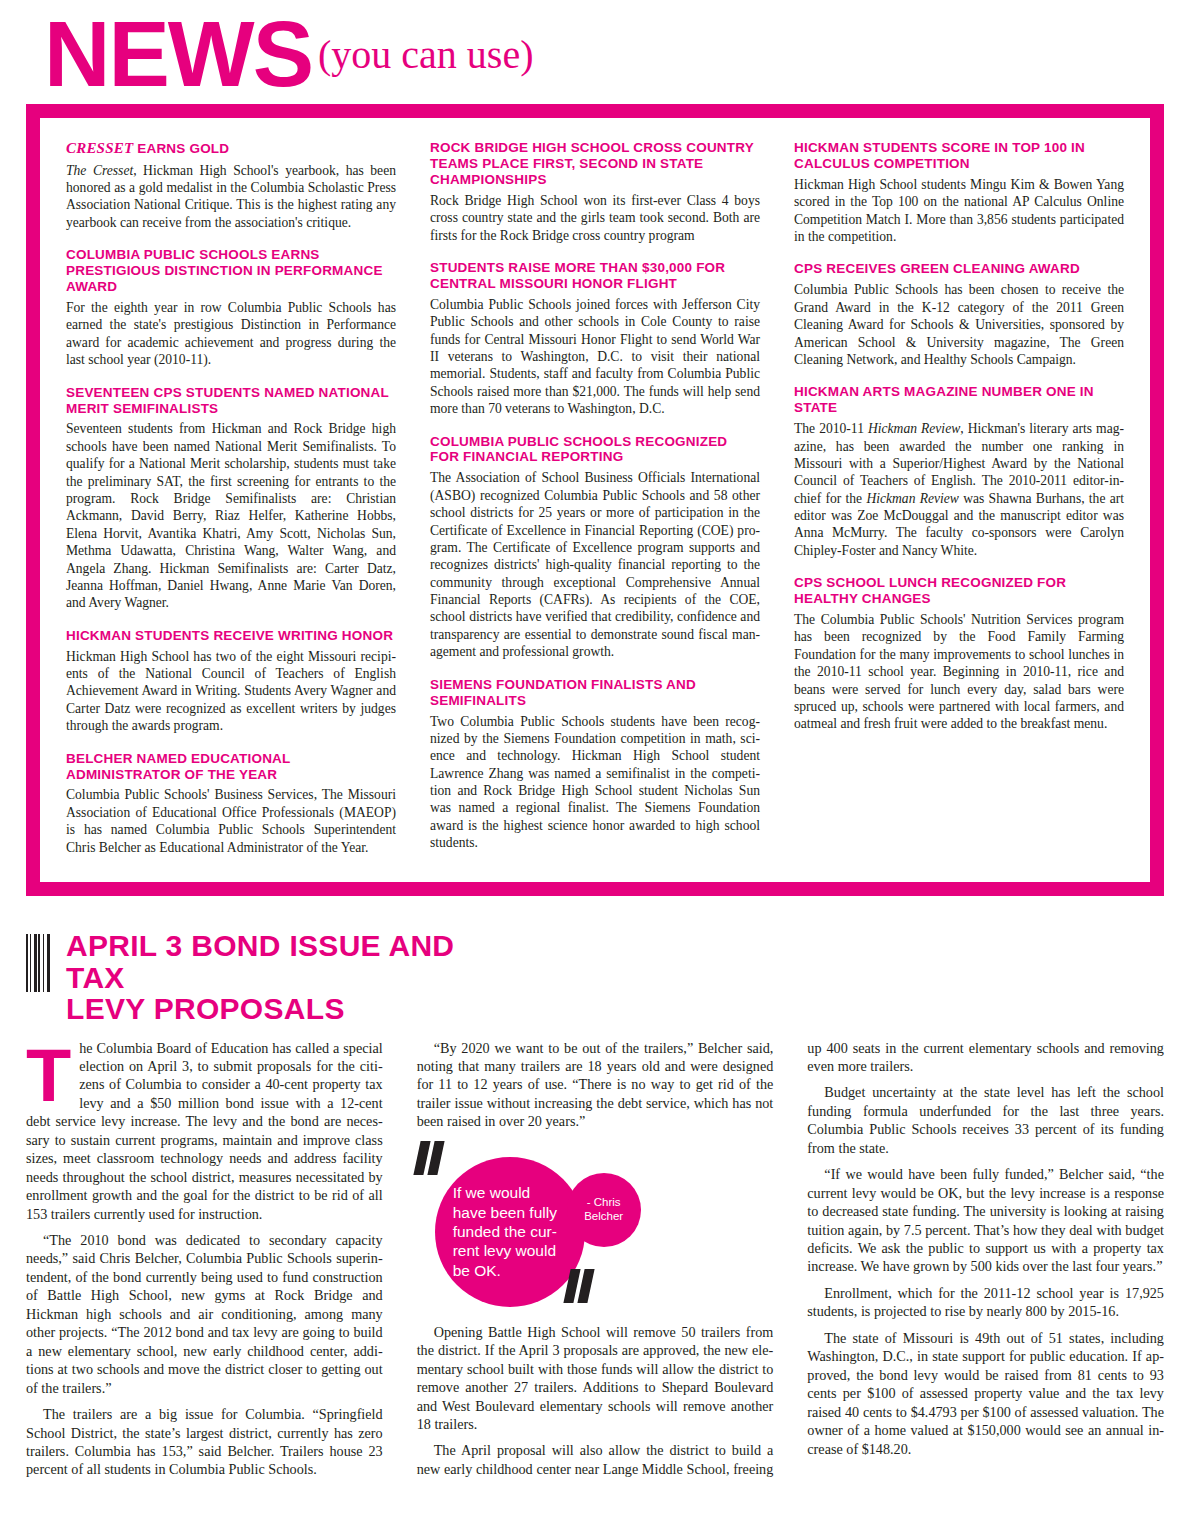NEWS
(you can use)
CRESSET EARNS GOLD
The Cresset, Hickman High School's yearbook, has been honored as a gold medalist in the Columbia Scholastic Press Association National Critique. This is the highest rating any yearbook can receive from the association's critique.
COLUMBIA PUBLIC SCHOOLS EARNS PRESTIGIOUS DISTINCTION IN PERFORMANCE AWARD
For the eighth year in row Columbia Public Schools has earned the state's prestigious Distinction in Performance award for academic achievement and progress during the last school year (2010-11).
SEVENTEEN CPS STUDENTS NAMED NATIONAL MERIT SEMIFINALISTS
Seventeen students from Hickman and Rock Bridge high schools have been named National Merit Semifinalists. To qualify for a National Merit scholarship, students must take the preliminary SAT, the first screening for entrants to the program. Rock Bridge Semifinalists are: Christian Ackmann, David Berry, Riaz Helfer, Katherine Hobbs, Elena Horvit, Avantika Khatri, Amy Scott, Nicholas Sun, Methma Udawatta, Christina Wang, Walter Wang, and Angela Zhang. Hickman Semifinalists are: Carter Datz, Jeanna Hoffman, Daniel Hwang, Anne Marie Van Doren, and Avery Wagner.
HICKMAN STUDENTS RECEIVE WRITING HONOR
Hickman High School has two of the eight Missouri recipients of the National Council of Teachers of English Achievement Award in Writing. Students Avery Wagner and Carter Datz were recognized as excellent writers by judges through the awards program.
BELCHER NAMED EDUCATIONAL ADMINISTRATOR OF THE YEAR
Columbia Public Schools' Business Services, The Missouri Association of Educational Office Professionals (MAEOP) is has named Columbia Public Schools Superintendent Chris Belcher as Educational Administrator of the Year.
ROCK BRIDGE HIGH SCHOOL CROSS COUNTRY TEAMS PLACE FIRST, SECOND IN STATE CHAMPIONSHIPS
Rock Bridge High School won its first-ever Class 4 boys cross country state and the girls team took second. Both are firsts for the Rock Bridge cross country program
STUDENTS RAISE MORE THAN $30,000 FOR CENTRAL MISSOURI HONOR FLIGHT
Columbia Public Schools joined forces with Jefferson City Public Schools and other schools in Cole County to raise funds for Central Missouri Honor Flight to send World War II veterans to Washington, D.C. to visit their national memorial. Students, staff and faculty from Columbia Public Schools raised more than $21,000. The funds will help send more than 70 veterans to Washington, D.C.
COLUMBIA PUBLIC SCHOOLS RECOGNIZED FOR FINANCIAL REPORTING
The Association of School Business Officials International (ASBO) recognized Columbia Public Schools and 58 other school districts for 25 years or more of participation in the Certificate of Excellence in Financial Reporting (COE) program. The Certificate of Excellence program supports and recognizes districts' high-quality financial reporting to the community through exceptional Comprehensive Annual Financial Reports (CAFRs). As recipients of the COE, school districts have verified that credibility, confidence and transparency are essential to demonstrate sound fiscal management and professional growth.
SIEMENS FOUNDATION FINALISTS AND SEMIFINALITS
Two Columbia Public Schools students have been recognized by the Siemens Foundation competition in math, science and technology. Hickman High School student Lawrence Zhang was named a semifinalist in the competition and Rock Bridge High School student Nicholas Sun was named a regional finalist. The Siemens Foundation award is the highest science honor awarded to high school students.
HICKMAN STUDENTS SCORE IN TOP 100 IN CALCULUS COMPETITION
Hickman High School students Mingu Kim & Bowen Yang scored in the Top 100 on the national AP Calculus Online Competition Match I. More than 3,856 students participated in the competition.
CPS RECEIVES GREEN CLEANING AWARD
Columbia Public Schools has been chosen to receive the Grand Award in the K-12 category of the 2011 Green Cleaning Award for Schools & Universities, sponsored by American School & University magazine, The Green Cleaning Network, and Healthy Schools Campaign.
HICKMAN ARTS MAGAZINE NUMBER ONE IN STATE
The 2010-11 Hickman Review, Hickman's literary arts magazine, has been awarded the number one ranking in Missouri with a Superior/Highest Award by the National Council of Teachers of English. The 2010-2011 editor-in-chief for the Hickman Review was Shawna Burhans, the art editor was Zoe McDouggal and the manuscript editor was Anna McMurry. The faculty co-sponsors were Carolyn Chipley-Foster and Nancy White.
CPS SCHOOL LUNCH RECOGNIZED FOR HEALTHY CHANGES
The Columbia Public Schools' Nutrition Services program has been recognized by the Food Family Farming Foundation for the many improvements to school lunches in the 2010-11 school year. Beginning in 2010-11, rice and beans were served for lunch every day, salad bars were spruced up, schools were partnered with local farmers, and oatmeal and fresh fruit were added to the breakfast menu.
APRIL 3 BOND ISSUE AND TAX
LEVY PROPOSALS
The Columbia Board of Education has called a special election on April 3, to submit proposals for the citizens of Columbia to consider a 40-cent property tax levy and a $50 million bond issue with a 12-cent debt service levy increase. The levy and the bond are necessary to sustain current programs, maintain and improve class sizes, meet classroom technology needs and address facility needs throughout the school district, measures necessitated by enrollment growth and the goal for the district to be rid of all 153 trailers currently used for instruction.
“The 2010 bond was dedicated to secondary capacity needs,” said Chris Belcher, Columbia Public Schools superintendent, of the bond currently being used to fund construction of Battle High School, new gyms at Rock Bridge and Hickman high schools and air conditioning, among many other projects. “The 2012 bond and tax levy are going to build a new elementary school, new early childhood center, additions at two schools and move the district closer to getting out of the trailers.”
The trailers are a big issue for Columbia. “Springfield School District, the state’s largest district, currently has zero trailers. Columbia has 153,” said Belcher. Trailers house 23 percent of all students in Columbia Public Schools.
“By 2020 we want to be out of the trailers,” Belcher said, noting that many trailers are 18 years old and were designed for 11 to 12 years of use. “There is no way to get rid of the trailer issue without increasing the debt service, which has not been raised in over 20 years.”
If we would have been fully funded the current levy would be OK.
- Chris
Belcher
Opening Battle High School will remove 50 trailers from the district. If the April 3 proposals are approved, the new elementary school built with those funds will allow the district to remove another 27 trailers. Additions to Shepard Boulevard and West Boulevard elementary schools will remove another 18 trailers.
The April proposal will also allow the district to build a new early childhood center near Lange Middle School, freeing up 400 seats in the current elementary schools and removing even more trailers.
Budget uncertainty at the state level has left the school funding formula underfunded for the last three years. Columbia Public Schools receives 33 percent of its funding from the state.
“If we would have been fully funded,” Belcher said, “the current levy would be OK, but the levy increase is a response to decreased state funding. The university is looking at raising tuition again, by 7.5 percent. That’s how they deal with budget deficits. We ask the public to support us with a property tax increase. We have grown by 500 kids over the last four years.”
Enrollment, which for the 2011-12 school year is 17,925 students, is projected to rise by nearly 800 by 2015-16.
The state of Missouri is 49th out of 51 states, including Washington, D.C., in state support for public education. If approved, the bond levy would be raised from 81 cents to 93 cents per $100 of assessed property value and the tax levy raised 40 cents to $4.4793 per $100 of assessed valuation. The owner of a home valued at $150,000 would see an annual increase of $148.20.